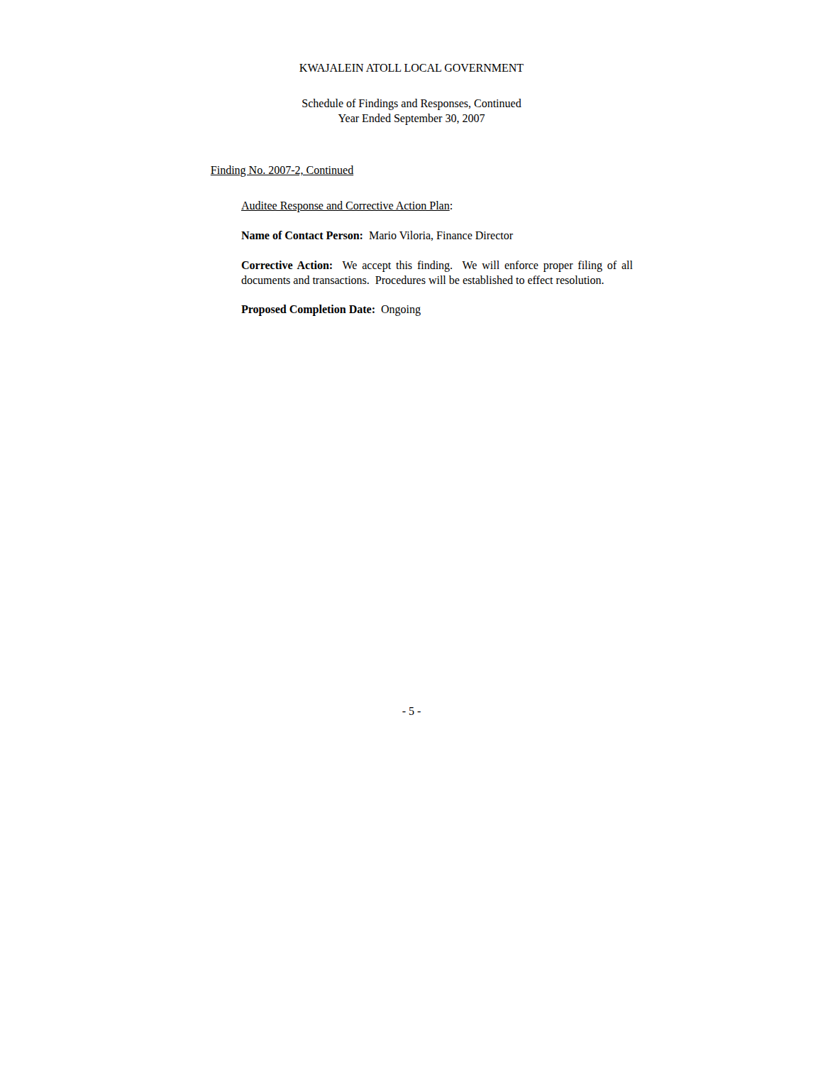KWAJALEIN ATOLL LOCAL GOVERNMENT
Schedule of Findings and Responses, Continued Year Ended September 30, 2007
Finding No. 2007-2, Continued
Auditee Response and Corrective Action Plan:
Name of Contact Person: Mario Viloria, Finance Director
Corrective Action: We accept this finding. We will enforce proper filing of all documents and transactions. Procedures will be established to effect resolution.
Proposed Completion Date: Ongoing
- 5 -